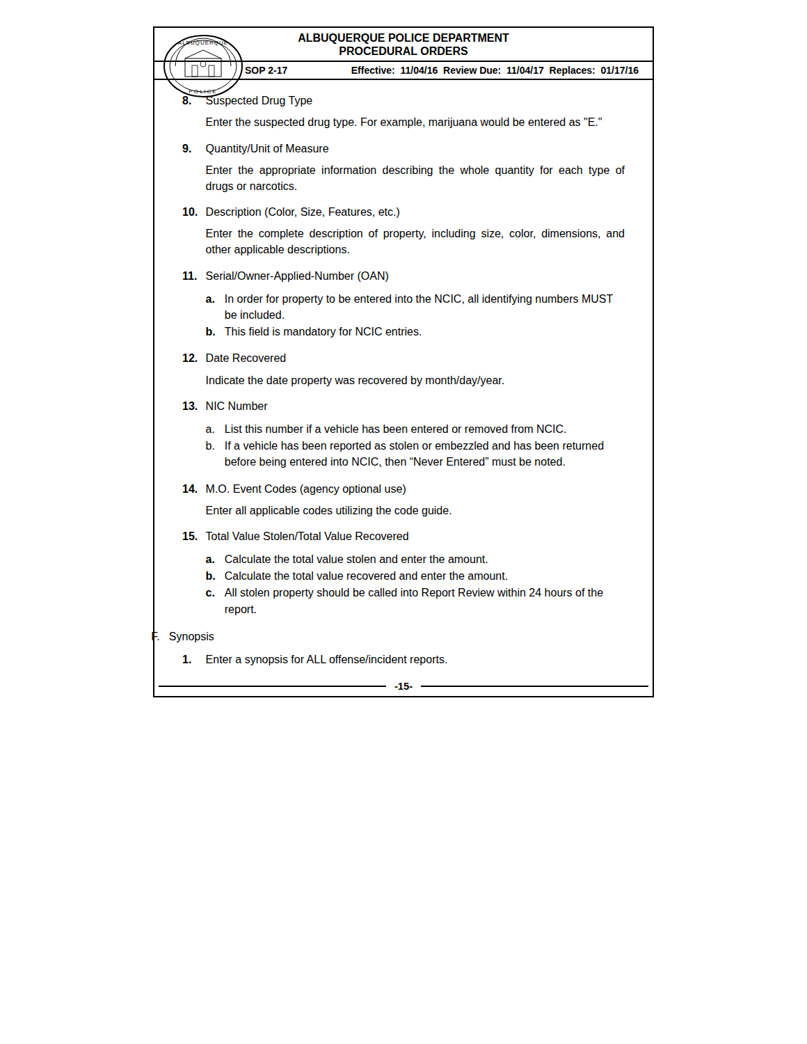ALBUQUERQUE POLICE
ALBUQUERQUE POLICE DEPARTMENT
PROCEDURAL ORDERS
SOP 2-17 Effective: 11/04/16 Review Due: 11/04/17 Replaces: 01/17/16
8. Suspected Drug Type
Enter the suspected drug type. For example, marijuana would be entered as "E."
9. Quantity/Unit of Measure
Enter the appropriate information describing the whole quantity for each type of drugs or narcotics.
10. Description (Color, Size, Features, etc.)
Enter the complete description of property, including size, color, dimensions, and other applicable descriptions.
11. Serial/Owner-Applied-Number (OAN)
a. In order for property to be entered into the NCIC, all identifying numbers MUST be included.
b. This field is mandatory for NCIC entries.
12. Date Recovered
Indicate the date property was recovered by month/day/year.
13. NIC Number
a. List this number if a vehicle has been entered or removed from NCIC.
b. If a vehicle has been reported as stolen or embezzled and has been returned before being entered into NCIC, then “Never Entered” must be noted.
14. M.O. Event Codes (agency optional use)
Enter all applicable codes utilizing the code guide.
15. Total Value Stolen/Total Value Recovered
a. Calculate the total value stolen and enter the amount.
b. Calculate the total value recovered and enter the amount.
c. All stolen property should be called into Report Review within 24 hours of the report.
F. Synopsis
1. Enter a synopsis for ALL offense/incident reports.
-15-